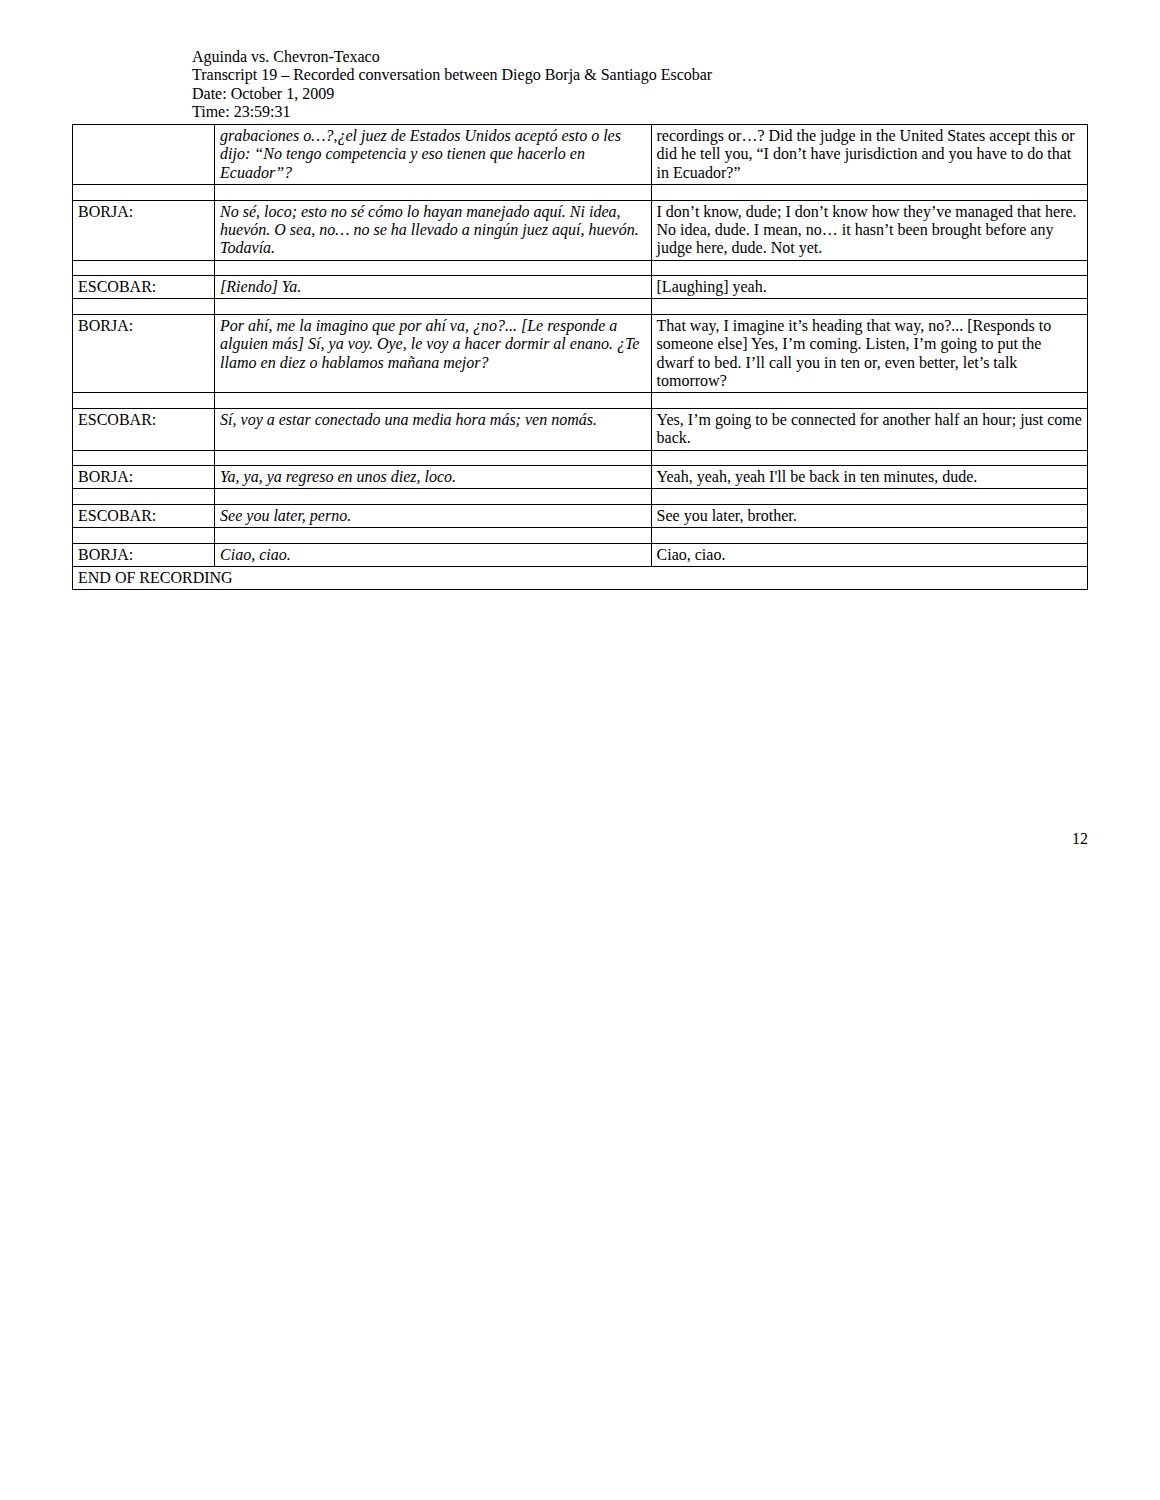Aguinda vs. Chevron-Texaco
Transcript 19 – Recorded conversation between Diego Borja & Santiago Escobar
Date: October 1, 2009
Time: 23:59:31
| | grabaciones o…?,¿el juez de Estados Unidos aceptó esto o les dijo: “No tengo competencia y eso tienen que hacerlo en Ecuador”? | recordings or…? Did the judge in the United States accept this or did he tell you, “I don’t have jurisdiction and you have to do that in Ecuador?” |
| BORJA: | No sé, loco; esto no sé cómo lo hayan manejado aquí. Ni idea, huevón. O sea, no… no se ha llevado a ningún juez aquí, huevón. Todavía. | I don’t know, dude; I don’t know how they’ve managed that here. No idea, dude. I mean, no… it hasn’t been brought before any judge here, dude. Not yet. |
| ESCOBAR: | [Riendo] Ya. | [Laughing] yeah. |
| BORJA: | Por ahí, me la imagino que por ahí va, ¿no?... [Le responde a alguien más] Sí, ya voy. Oye, le voy a hacer dormir al enano. ¿Te llamo en diez o hablamos mañana mejor? | That way, I imagine it’s heading that way, no?... [Responds to someone else] Yes, I’m coming. Listen, I’m going to put the dwarf to bed. I’ll call you in ten or, even better, let’s talk tomorrow? |
| ESCOBAR: | Sí, voy a estar conectado una media hora más; ven nomás. | Yes, I’m going to be connected for another half an hour; just come back. |
| BORJA: | Ya, ya, ya regreso en unos diez, loco. | Yeah, yeah, yeah I'll be back in ten minutes, dude. |
| ESCOBAR: | See you later, perno. | See you later, brother. |
| BORJA: | Ciao, ciao. | Ciao, ciao. |
| END OF RECORDING |
12